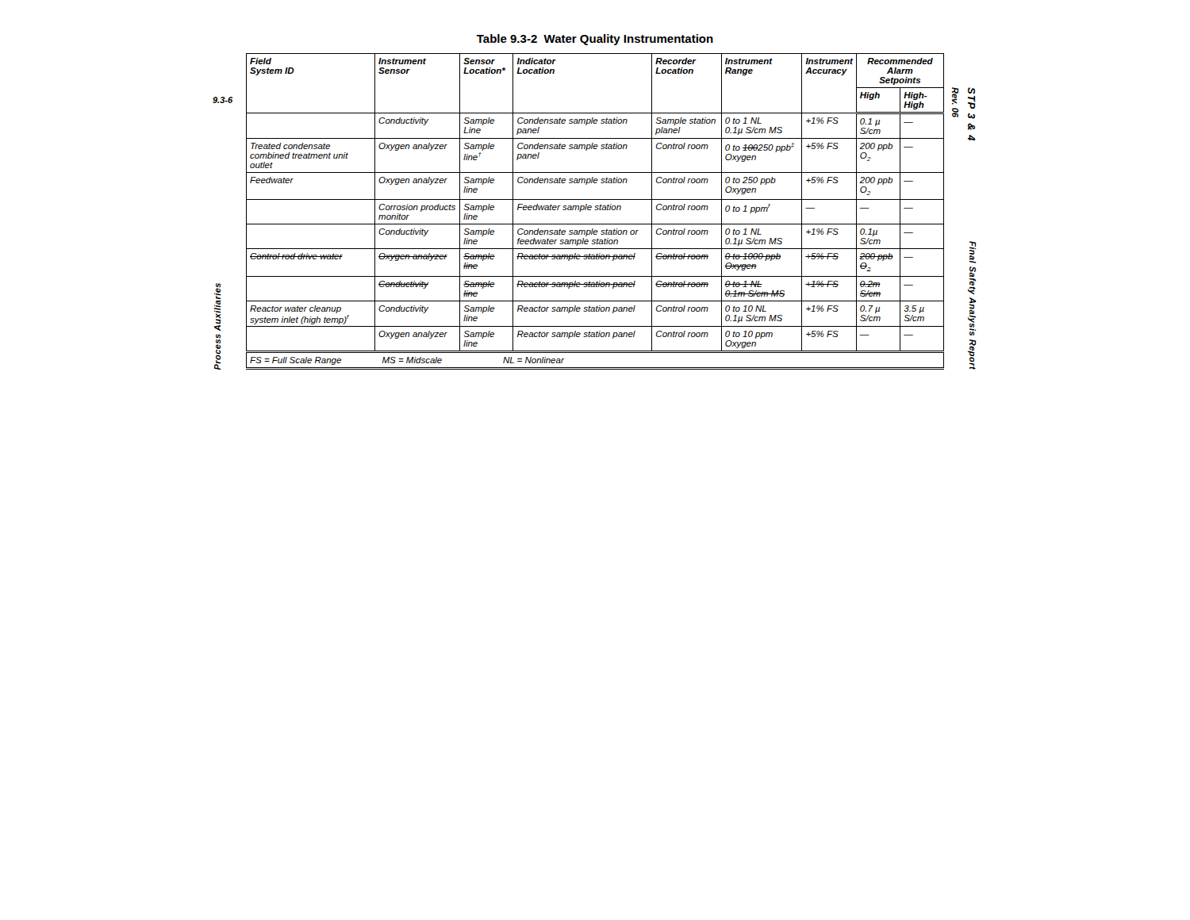9.3-6
Process Auxiliaries
STP 3 & 4
Rev. 06
Final Safety Analysis Report
Table 9.3-2 Water Quality Instrumentation
| Field System ID | Instrument Sensor | Sensor Location* | Indicator Location | Recorder Location | Instrument Range | Instrument Accuracy | Recommended Alarm Setpoints |
| --- | --- | --- | --- | --- | --- | --- | --- |
| High | High-High |
| | Conductivity | Sample Line | Condensate sample station panel | Sample station planel | 0 to 1 NL 0.1µ S/cm MS | +1% FS | 0.1 µ S/cm | — |
| Treated condensate combined treatment unit outlet | Oxygen analyzer | Sample line † | Condensate sample station panel | Control room | 0 to 100 250 ppb ‡ Oxygen | +5% FS | 200 ppb O 2 | — |
| Feedwater | Oxygen analyzer | Sample line | Condensate sample station | Control room | 0 to 250 ppb Oxygen | +5% FS | 200 ppb O 2 | — |
| | Corrosion products monitor | Sample line | Feedwater sample station | Control room | 0 to 1 ppm f | — | — | — |
| | Conductivity | Sample line | Condensate sample station or feedwater sample station | Control room | 0 to 1 NL 0.1µ S/cm MS | +1% FS | 0.1µ S/cm | — |
| Control rod drive water | Oxygen analyzer | Sample line | Reactor sample station panel | Control room | 0 to 1000 ppb Oxygen | +5% FS | 200 ppb O 2 | — |
| | Conductivity | Sample line | Reactor sample station panel | Control room | 0 to 1 NL 0.1m S/cm MS | +1% FS | 0.2m S/cm | — |
| Reactor water cleanup system inlet (high temp) f | Conductivity | Sample line | Reactor sample station panel | Control room | 0 to 10 NL 0.1µ S/cm MS | +1% FS | 0.7 µ S/cm | 3.5 µ S/cm |
| | Oxygen analyzer | Sample line | Reactor sample station panel | Control room | 0 to 10 ppm Oxygen | +5% FS | — | — |
| FS = Full Scale Range MS = Midscale NL = Nonlinear |